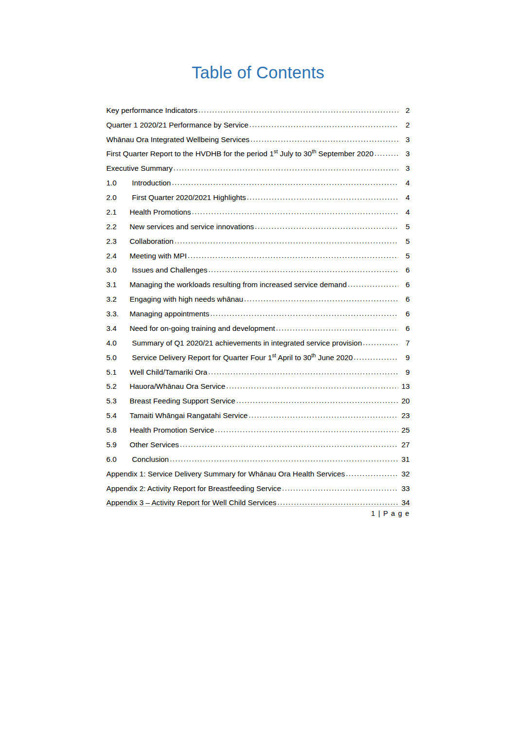Table of Contents
Key performance Indicators ........................................................................................................................... 2
Quarter 1 2020/21 Performance by Service ................................................................................................. 2
Whānau Ora Integrated Wellbeing Services ......................................................................................... 3
First Quarter Report to the HVDHB for the period 1st July to 30th September 2020 .......................... 3
Executive Summary ..................................................................................................................... 3
1.0 Introduction ......................................................................................................... 4
2.0 First Quarter 2020/2021 Highlights ....................................................................... 4
2.1 Health Promotions ............................................................................................. 4
2.2 New services and service innovations ............................................................. 5
2.3 Collaboration ..................................................................................................... 5
2.4 Meeting with MPI .............................................................................................. 5
3.0 Issues and Challenges ......................................................................................... 6
3.1 Managing the workloads resulting from increased service demand ................................. 6
3.2 Engaging with high needs whānau ................................................................... 6
3.3. Managing appointments ..................................................................................... 6
3.4 Need for on-going training and development ..................................................... 6
4.0 Summary of Q1 2020/21 achievements in integrated service provision ............................... 7
5.0 Service Delivery Report for Quarter Four 1st April to 30th June 2020 ..................................... 9
5.1 Well Child/Tamariki Ora ..................................................................................... 9
5.2 Hauora/Whānau Ora Service ......................................................................... 13
5.3 Breast Feeding Support Service ..................................................................... 20
5.4 Tamaiti Whāngai Rangatahi Service ................................................................ 23
5.8 Health Promotion Service ............................................................................... 25
5.9 Other Services ............................................................................................. 27
6.0 Conclusion ............................................................................................................. 31
Appendix 1: Service Delivery Summary for Whānau Ora Health Services ....................................... 32
Appendix 2: Activity Report for Breastfeeding Service ..................................................................... 33
Appendix 3 – Activity Report for Well Child Services ....................................................................... 34
1 | P a g e